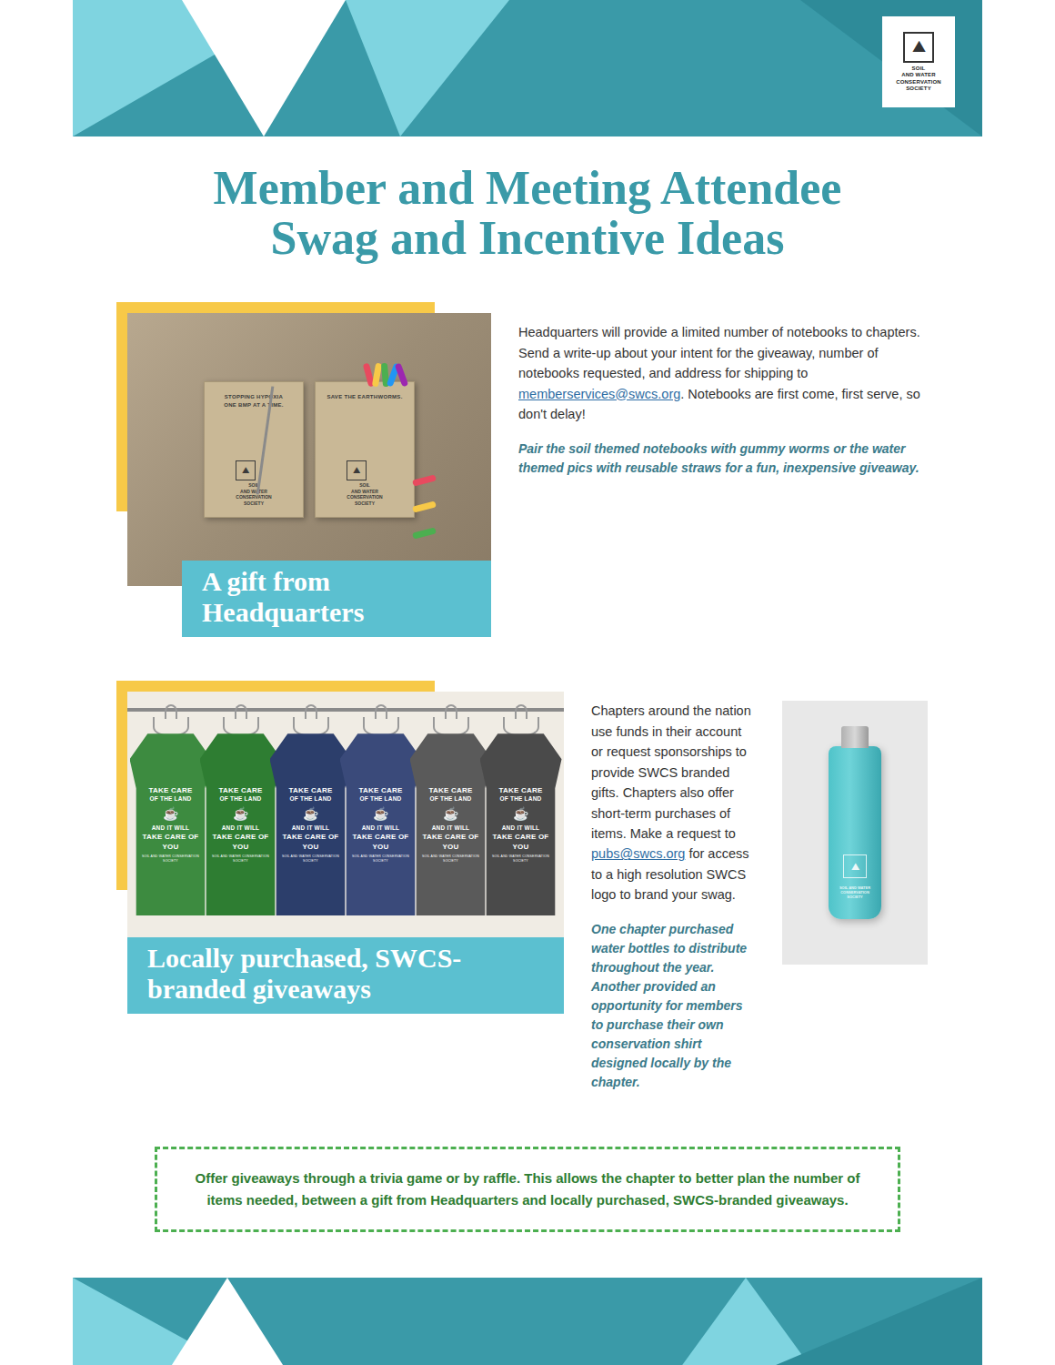⛰
SOIL
AND WATER
CONSERVATION
SOCIETY
Member and Meeting Attendee
Swag and Incentive Ideas
STOPPING HYPOXIA
ONE BMP AT A TIME.
⛰
SOIL
AND WATER
CONSERVATION
SOCIETY
SAVE THE EARTHWORMS.
⛰
SOIL
AND WATER
CONSERVATION
SOCIETY
A gift from Headquarters
Headquarters will provide a limited number of notebooks to chapters. Send a write-up about your intent for the giveaway, number of notebooks requested, and address for shipping to memberservices@swcs.org. Notebooks are first come, first serve, so don't delay!
Pair the soil themed notebooks with gummy worms or the water themed pics with reusable straws for a fun, inexpensive giveaway.
TAKE CARE OF THE LAND ☕ AND IT WILL TAKE CARE OF YOU SOIL AND WATER CONSERVATION SOCIETY
TAKE CARE OF THE LAND ☕ AND IT WILL TAKE CARE OF YOU SOIL AND WATER CONSERVATION SOCIETY
TAKE CARE OF THE LAND ☕ AND IT WILL TAKE CARE OF YOU SOIL AND WATER CONSERVATION SOCIETY
TAKE CARE OF THE LAND ☕ AND IT WILL TAKE CARE OF YOU SOIL AND WATER CONSERVATION SOCIETY
TAKE CARE OF THE LAND ☕ AND IT WILL TAKE CARE OF YOU SOIL AND WATER CONSERVATION SOCIETY
TAKE CARE OF THE LAND ☕ AND IT WILL TAKE CARE OF YOU SOIL AND WATER CONSERVATION SOCIETY
Locally purchased, SWCS-branded giveaways
Chapters around the nation use funds in their account or request sponsorships to provide SWCS branded gifts. Chapters also offer short-term purchases of items. Make a request to pubs@swcs.org for access to a high resolution SWCS logo to brand your swag.
One chapter purchased water bottles to distribute throughout the year. Another provided an opportunity for members to purchase their own conservation shirt designed locally by the chapter.
⛰
SOIL AND WATER
CONSERVATION
SOCIETY
Offer giveaways through a trivia game or by raffle. This allows the chapter to better plan the number of items needed, between a gift from Headquarters and locally purchased, SWCS-branded giveaways.